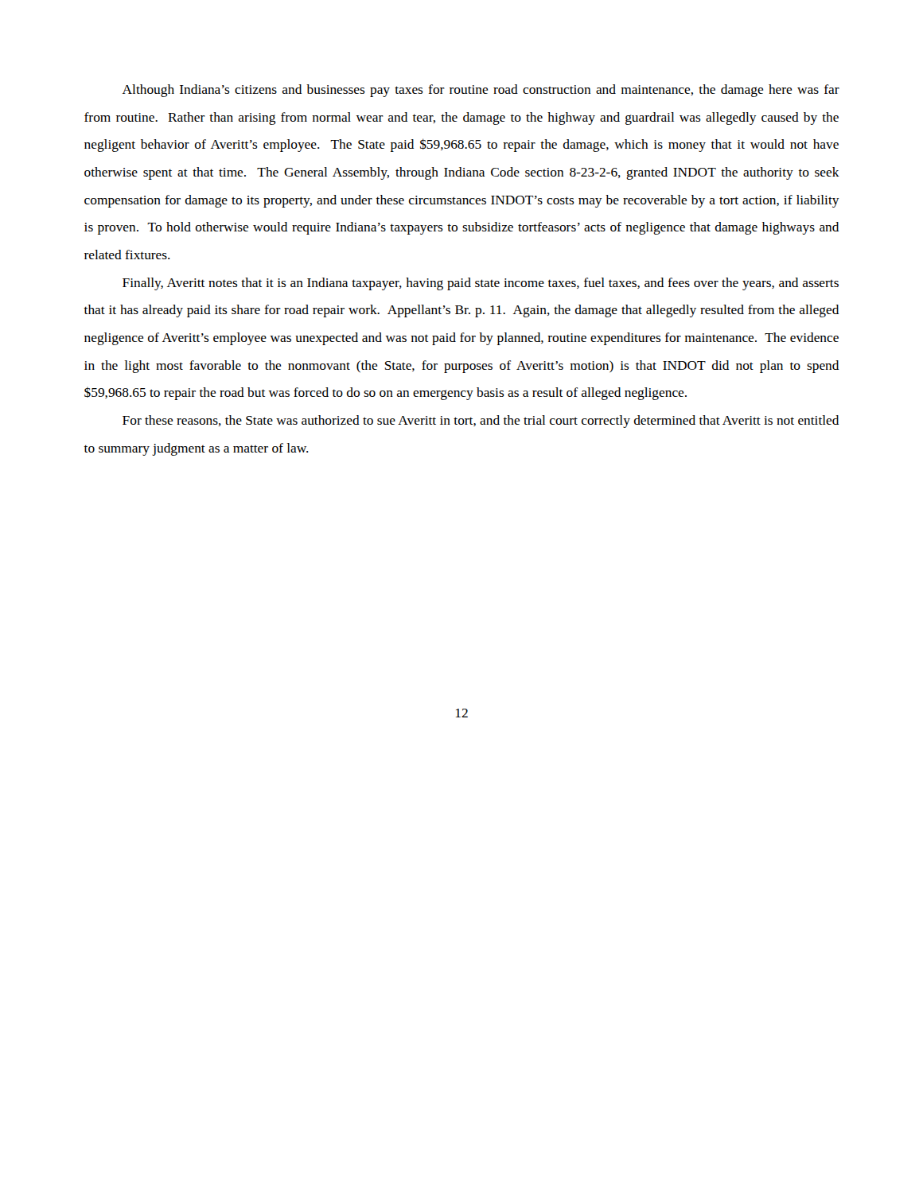Although Indiana’s citizens and businesses pay taxes for routine road construction and maintenance, the damage here was far from routine. Rather than arising from normal wear and tear, the damage to the highway and guardrail was allegedly caused by the negligent behavior of Averitt’s employee. The State paid $59,968.65 to repair the damage, which is money that it would not have otherwise spent at that time. The General Assembly, through Indiana Code section 8-23-2-6, granted INDOT the authority to seek compensation for damage to its property, and under these circumstances INDOT’s costs may be recoverable by a tort action, if liability is proven. To hold otherwise would require Indiana’s taxpayers to subsidize tortfeasors’ acts of negligence that damage highways and related fixtures.
Finally, Averitt notes that it is an Indiana taxpayer, having paid state income taxes, fuel taxes, and fees over the years, and asserts that it has already paid its share for road repair work. Appellant’s Br. p. 11. Again, the damage that allegedly resulted from the alleged negligence of Averitt’s employee was unexpected and was not paid for by planned, routine expenditures for maintenance. The evidence in the light most favorable to the nonmovant (the State, for purposes of Averitt’s motion) is that INDOT did not plan to spend $59,968.65 to repair the road but was forced to do so on an emergency basis as a result of alleged negligence.
For these reasons, the State was authorized to sue Averitt in tort, and the trial court correctly determined that Averitt is not entitled to summary judgment as a matter of law.
12